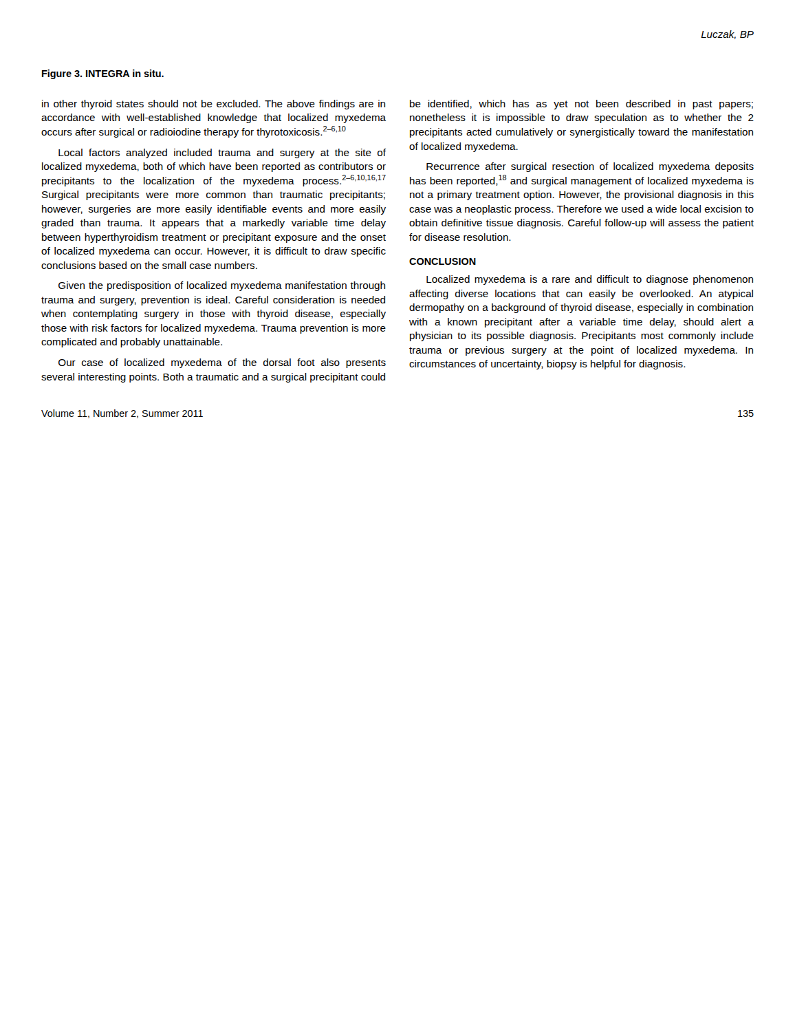Luczak, BP
Figure 3. INTEGRA in situ.
in other thyroid states should not be excluded. The above findings are in accordance with well-established knowledge that localized myxedema occurs after surgical or radioiodine therapy for thyrotoxicosis.2–6,10
Local factors analyzed included trauma and surgery at the site of localized myxedema, both of which have been reported as contributors or precipitants to the localization of the myxedema process.2–6,10,16,17 Surgical precipitants were more common than traumatic precipitants; however, surgeries are more easily identifiable events and more easily graded than trauma. It appears that a markedly variable time delay between hyperthyroidism treatment or precipitant exposure and the onset of localized myxedema can occur. However, it is difficult to draw specific conclusions based on the small case numbers.
Given the predisposition of localized myxedema manifestation through trauma and surgery, prevention is ideal. Careful consideration is needed when contemplating surgery in those with thyroid disease, especially those with risk factors for localized myxedema. Trauma prevention is more complicated and probably unattainable.
Our case of localized myxedema of the dorsal foot also presents several interesting points. Both a traumatic and a surgical precipitant could be identified, which has as yet not been described in past papers; nonetheless it is impossible to draw speculation as to whether the 2 precipitants acted cumulatively or synergistically toward the manifestation of localized myxedema.
Recurrence after surgical resection of localized myxedema deposits has been reported,18 and surgical management of localized myxedema is not a primary treatment option. However, the provisional diagnosis in this case was a neoplastic process. Therefore we used a wide local excision to obtain definitive tissue diagnosis. Careful follow-up will assess the patient for disease resolution.
Conclusion
Localized myxedema is a rare and difficult to diagnose phenomenon affecting diverse locations that can easily be overlooked. An atypical dermopathy on a background of thyroid disease, especially in combination with a known precipitant after a variable time delay, should alert a physician to its possible diagnosis. Precipitants most commonly include trauma or previous surgery at the point of localized myxedema. In circumstances of uncertainty, biopsy is helpful for diagnosis.
Volume 11, Number 2, Summer 2011 135